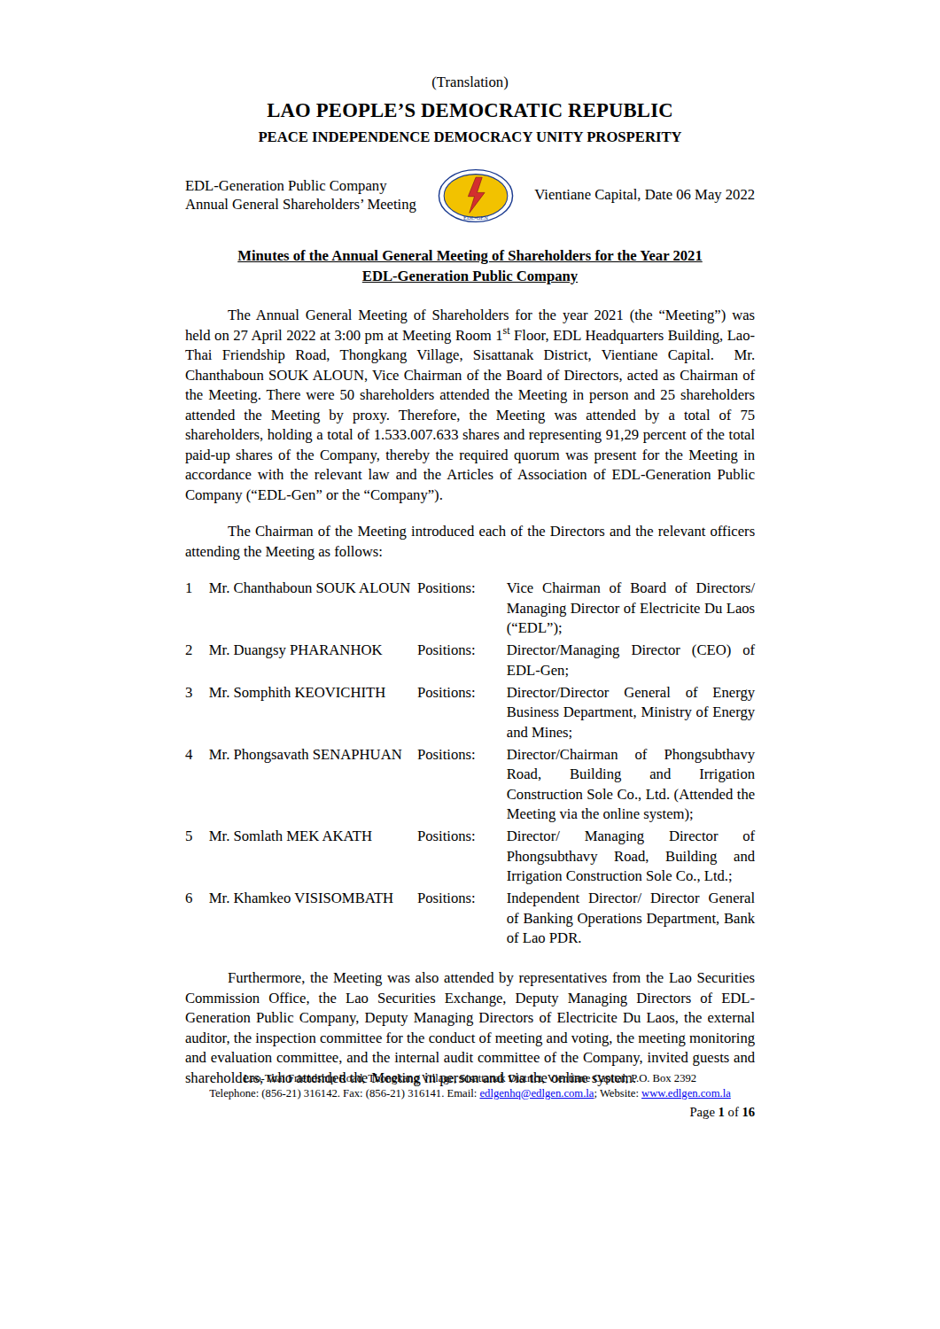(Translation)
LAO PEOPLE’S DEMOCRATIC REPUBLIC
PEACE INDEPENDENCE DEMOCRACY UNITY PROSPERITY
EDL-Generation Public Company
Annual General Shareholders’ Meeting
EDL-GEN
Vientiane Capital, Date 06 May 2022
Minutes of the Annual General Meeting of Shareholders for the Year 2021
EDL-Generation Public Company
The Annual General Meeting of Shareholders for the year 2021 (the “Meeting”) was held on 27 April 2022 at 3:00 pm at Meeting Room 1st Floor, EDL Headquarters Building, Lao-Thai Friendship Road, Thongkang Village, Sisattanak District, Vientiane Capital. Mr. Chanthaboun SOUK ALOUN, Vice Chairman of the Board of Directors, acted as Chairman of the Meeting. There were 50 shareholders attended the Meeting in person and 25 shareholders attended the Meeting by proxy. Therefore, the Meeting was attended by a total of 75 shareholders, holding a total of 1.533.007.633 shares and representing 91,29 percent of the total paid-up shares of the Company, thereby the required quorum was present for the Meeting in accordance with the relevant law and the Articles of Association of EDL-Generation Public Company (“EDL-Gen” or the “Company”).
The Chairman of the Meeting introduced each of the Directors and the relevant officers attending the Meeting as follows:
| 1 | Mr. Chanthaboun SOUK ALOUN | Positions: | Vice Chairman of Board of Directors/ Managing Director of Electricite Du Laos (“EDL”); |
| 2 | Mr. Duangsy PHARANHOK | Positions: | Director/Managing Director (CEO) of EDL-Gen; |
| 3 | Mr. Somphith KEOVICHITH | Positions: | Director/Director General of Energy Business Department, Ministry of Energy and Mines; |
| 4 | Mr. Phongsavath SENAPHUAN | Positions: | Director/Chairman of Phongsubthavy Road, Building and Irrigation Construction Sole Co., Ltd. (Attended the Meeting via the online system); |
| 5 | Mr. Somlath MEK AKATH | Positions: | Director/ Managing Director of Phongsubthavy Road, Building and Irrigation Construction Sole Co., Ltd.; |
| 6 | Mr. Khamkeo VISISOMBATH | Positions: | Independent Director/ Director General of Banking Operations Department, Bank of Lao PDR. |
Furthermore, the Meeting was also attended by representatives from the Lao Securities Commission Office, the Lao Securities Exchange, Deputy Managing Directors of EDL-Generation Public Company, Deputy Managing Directors of Electricite Du Laos, the external auditor, the inspection committee for the conduct of meeting and voting, the meeting monitoring and evaluation committee, and the internal audit committee of the Company, invited guests and shareholders, who attended the Meeting in person and via the online system.
Lao-Thai Friendship Road, Thongkang Village, Sisattanak District, Vientiane Capital, P.O. Box 2392
Telephone: (856-21) 316142. Fax: (856-21) 316141. Email: edlgenhq@edlgen.com.la; Website: www.edlgen.com.la
Page 1 of 16